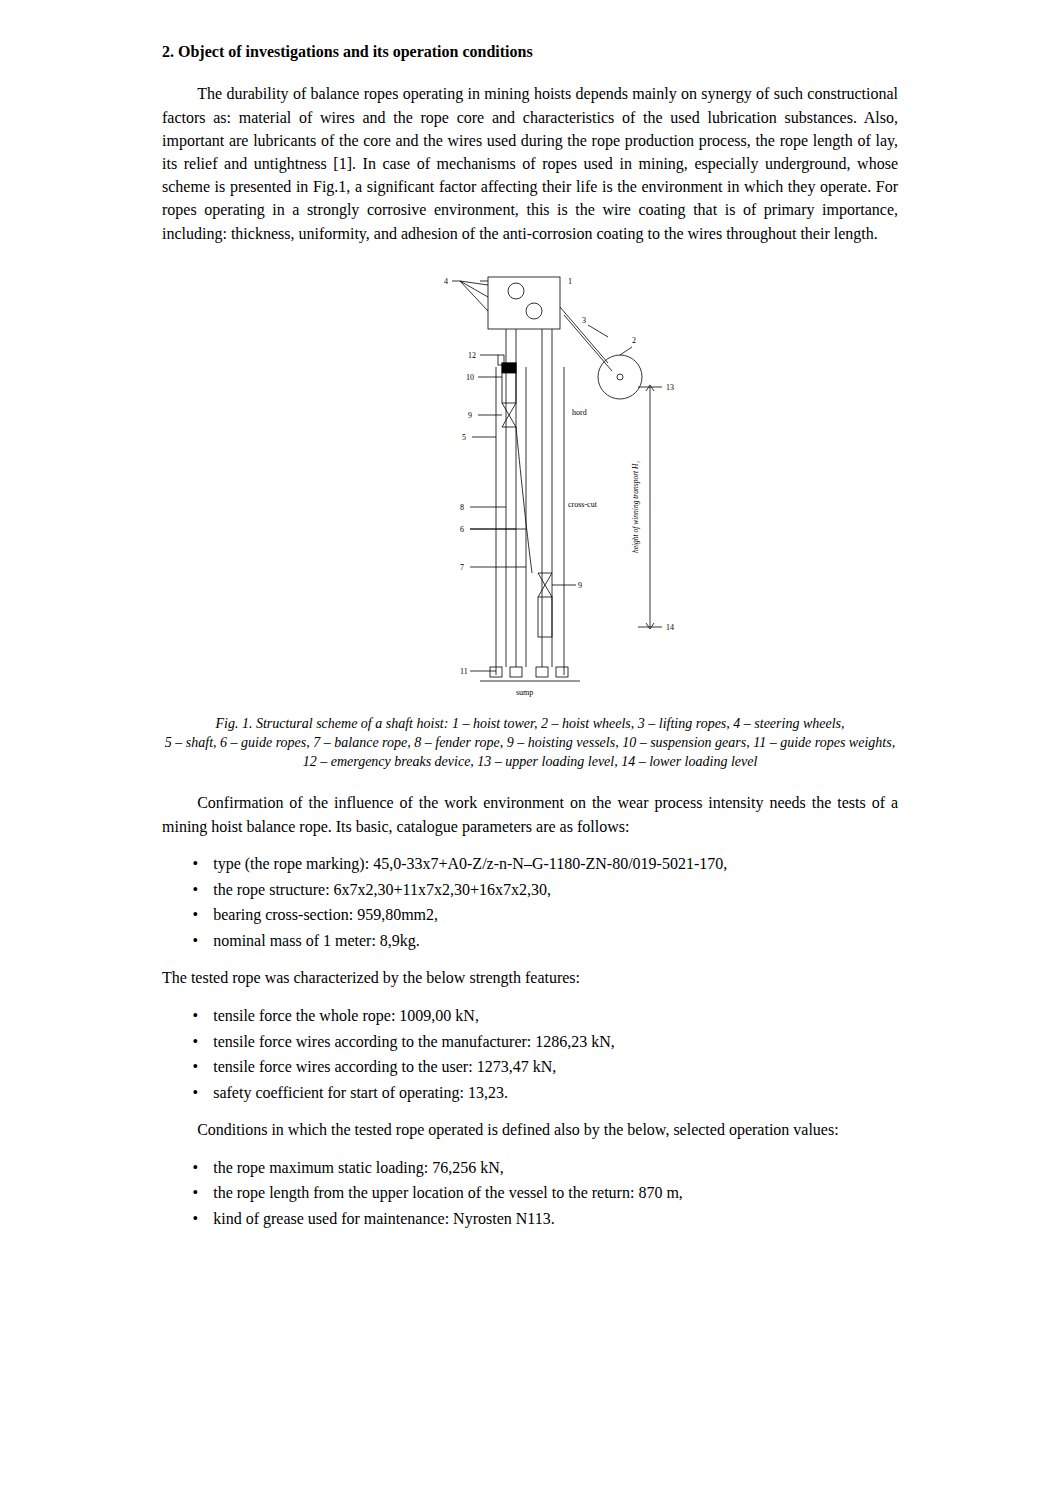2. Object of investigations and its operation conditions
The durability of balance ropes operating in mining hoists depends mainly on synergy of such constructional factors as: material of wires and the rope core and characteristics of the used lubrication substances. Also, important are lubricants of the core and the wires used during the rope production process, the rope length of lay, its relief and untightness [1]. In case of mechanisms of ropes used in mining, especially underground, whose scheme is presented in Fig.1, a significant factor affecting their life is the environment in which they operate. For ropes operating in a strongly corrosive environment, this is the wire coating that is of primary importance, including: thickness, uniformity, and adhesion of the anti-corrosion coating to the wires throughout their length.
4 1 2 3 12 10 9 5 8 6 7 9 11 13 14 hord cross-cut sump height of winning transport H₁
Fig. 1. Structural scheme of a shaft hoist: 1 – hoist tower, 2 – hoist wheels, 3 – lifting ropes, 4 – steering wheels,
5 – shaft, 6 – guide ropes, 7 – balance rope, 8 – fender rope, 9 – hoisting vessels, 10 – suspension gears, 11 – guide ropes weights, 12 – emergency breaks device, 13 – upper loading level, 14 – lower loading level
Confirmation of the influence of the work environment on the wear process intensity needs the tests of a mining hoist balance rope. Its basic, catalogue parameters are as follows:
type (the rope marking): 45,0-33x7+A0-Z/z-n-N–G-1180-ZN-80/019-5021-170,
the rope structure: 6x7x2,30+11x7x2,30+16x7x2,30,
bearing cross-section: 959,80mm2,
nominal mass of 1 meter: 8,9kg.
The tested rope was characterized by the below strength features:
tensile force the whole rope: 1009,00 kN,
tensile force wires according to the manufacturer: 1286,23 kN,
tensile force wires according to the user: 1273,47 kN,
safety coefficient for start of operating: 13,23.
Conditions in which the tested rope operated is defined also by the below, selected operation values:
the rope maximum static loading: 76,256 kN,
the rope length from the upper location of the vessel to the return: 870 m,
kind of grease used for maintenance: Nyrosten N113.